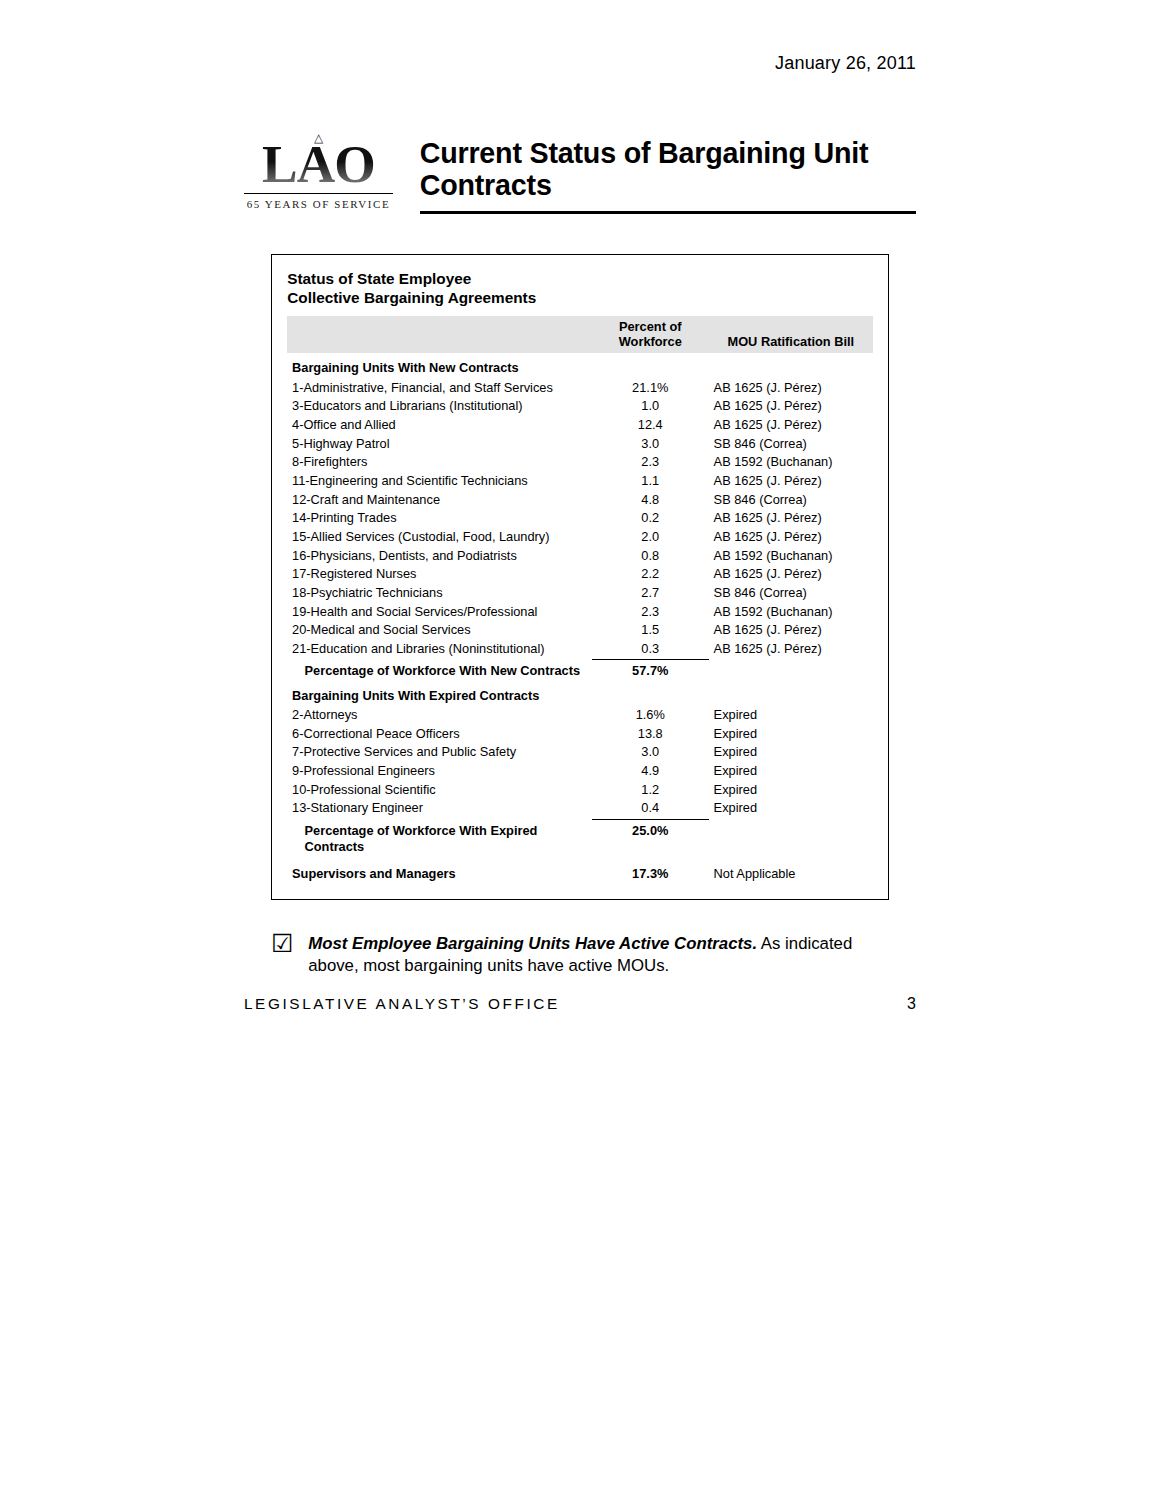January 26, 2011
△
LAO
65 YEARS OF SERVICE
Current Status of Bargaining Unit Contracts
Status of State Employee
Collective Bargaining Agreements
| | Percent of Workforce | MOU Ratification Bill |
| --- | --- | --- |
| Bargaining Units With New Contracts |
| 1-Administrative, Financial, and Staff Services | 21.1% | AB 1625 (J. Pérez) |
| 3-Educators and Librarians (Institutional) | 1.0 | AB 1625 (J. Pérez) |
| 4-Office and Allied | 12.4 | AB 1625 (J. Pérez) |
| 5-Highway Patrol | 3.0 | SB 846 (Correa) |
| 8-Firefighters | 2.3 | AB 1592 (Buchanan) |
| 11-Engineering and Scientific Technicians | 1.1 | AB 1625 (J. Pérez) |
| 12-Craft and Maintenance | 4.8 | SB 846 (Correa) |
| 14-Printing Trades | 0.2 | AB 1625 (J. Pérez) |
| 15-Allied Services (Custodial, Food, Laundry) | 2.0 | AB 1625 (J. Pérez) |
| 16-Physicians, Dentists, and Podiatrists | 0.8 | AB 1592 (Buchanan) |
| 17-Registered Nurses | 2.2 | AB 1625 (J. Pérez) |
| 18-Psychiatric Technicians | 2.7 | SB 846 (Correa) |
| 19-Health and Social Services/Professional | 2.3 | AB 1592 (Buchanan) |
| 20-Medical and Social Services | 1.5 | AB 1625 (J. Pérez) |
| 21-Education and Libraries (Noninstitutional) | 0.3 | AB 1625 (J. Pérez) |
| Percentage of Workforce With New Contracts | 57.7% | |
| Bargaining Units With Expired Contracts |
| 2-Attorneys | 1.6% | Expired |
| 6-Correctional Peace Officers | 13.8 | Expired |
| 7-Protective Services and Public Safety | 3.0 | Expired |
| 9-Professional Engineers | 4.9 | Expired |
| 10-Professional Scientific | 1.2 | Expired |
| 13-Stationary Engineer | 0.4 | Expired |
| Percentage of Workforce With Expired Contracts | 25.0% | |
| Supervisors and Managers | 17.3% | Not Applicable |
☑
Most Employee Bargaining Units Have Active Contracts. As indicated above, most bargaining units have active MOUs.
LEGISLATIVE ANALYST’S OFFICE
3